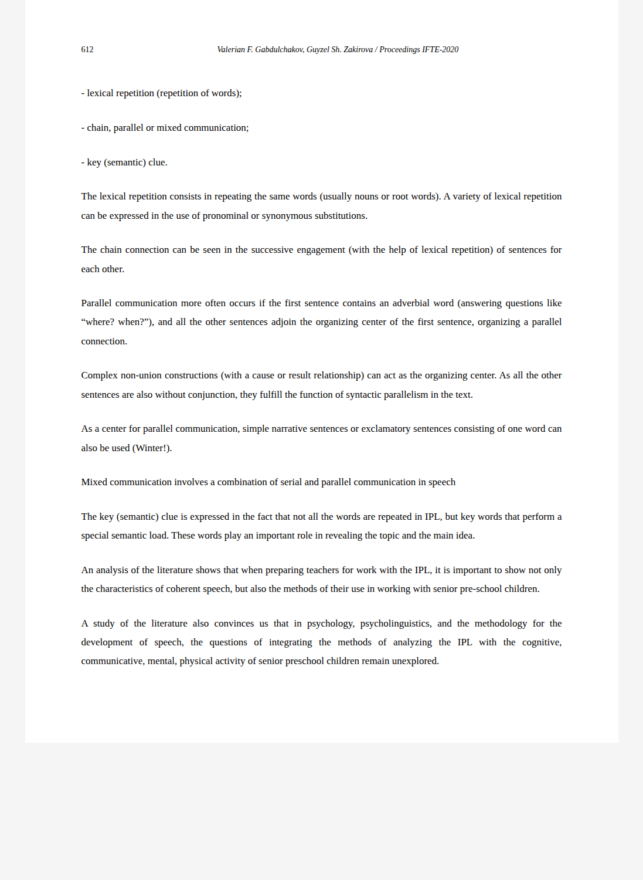612 Valerian F. Gabdulchakov, Guyzel Sh. Zakirova / Proceedings IFTE-2020
lexical repetition (repetition of words);
chain, parallel or mixed communication;
key (semantic) clue.
The lexical repetition consists in repeating the same words (usually nouns or root words). A variety of lexical repetition can be expressed in the use of pronominal or synonymous substitutions.
The chain connection can be seen in the successive engagement (with the help of lexical repetition) of sentences for each other.
Parallel communication more often occurs if the first sentence contains an adverbial word (answering questions like “where? when?”), and all the other sentences adjoin the organizing center of the first sentence, organizing a parallel connection.
Complex non-union constructions (with a cause or result relationship) can act as the organizing center. As all the other sentences are also without conjunction, they fulfill the function of syntactic parallelism in the text.
As a center for parallel communication, simple narrative sentences or exclamatory sentences consisting of one word can also be used (Winter!).
Mixed communication involves a combination of serial and parallel communication in speech
The key (semantic) clue is expressed in the fact that not all the words are repeated in IPL, but key words that perform a special semantic load. These words play an important role in revealing the topic and the main idea.
An analysis of the literature shows that when preparing teachers for work with the IPL, it is important to show not only the characteristics of coherent speech, but also the methods of their use in working with senior pre-school children.
A study of the literature also convinces us that in psychology, psycholinguistics, and the methodology for the development of speech, the questions of integrating the methods of analyzing the IPL with the cognitive, communicative, mental, physical activity of senior preschool children remain unexplored.